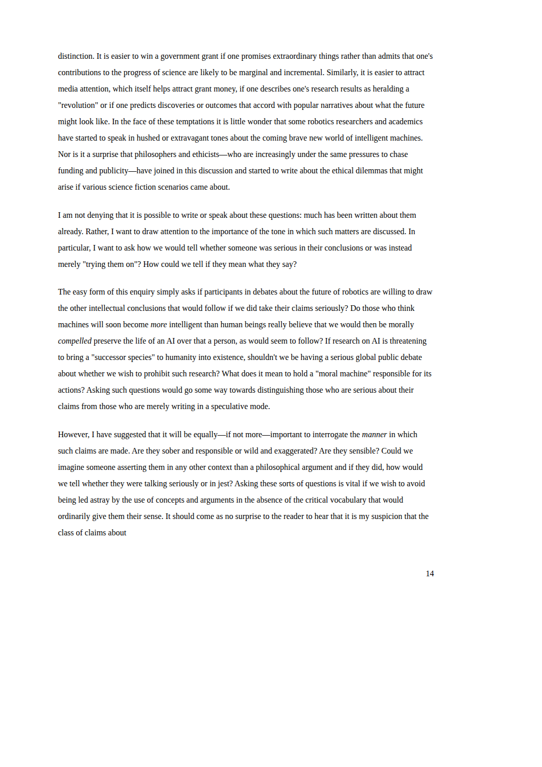distinction. It is easier to win a government grant if one promises extraordinary things rather than admits that one's contributions to the progress of science are likely to be marginal and incremental. Similarly, it is easier to attract media attention, which itself helps attract grant money, if one describes one's research results as heralding a "revolution" or if one predicts discoveries or outcomes that accord with popular narratives about what the future might look like. In the face of these temptations it is little wonder that some robotics researchers and academics have started to speak in hushed or extravagant tones about the coming brave new world of intelligent machines. Nor is it a surprise that philosophers and ethicists—who are increasingly under the same pressures to chase funding and publicity—have joined in this discussion and started to write about the ethical dilemmas that might arise if various science fiction scenarios came about.
I am not denying that it is possible to write or speak about these questions: much has been written about them already. Rather, I want to draw attention to the importance of the tone in which such matters are discussed. In particular, I want to ask how we would tell whether someone was serious in their conclusions or was instead merely "trying them on"? How could we tell if they mean what they say?
The easy form of this enquiry simply asks if participants in debates about the future of robotics are willing to draw the other intellectual conclusions that would follow if we did take their claims seriously? Do those who think machines will soon become more intelligent than human beings really believe that we would then be morally compelled preserve the life of an AI over that a person, as would seem to follow? If research on AI is threatening to bring a "successor species" to humanity into existence, shouldn't we be having a serious global public debate about whether we wish to prohibit such research? What does it mean to hold a "moral machine" responsible for its actions? Asking such questions would go some way towards distinguishing those who are serious about their claims from those who are merely writing in a speculative mode.
However, I have suggested that it will be equally—if not more—important to interrogate the manner in which such claims are made. Are they sober and responsible or wild and exaggerated? Are they sensible? Could we imagine someone asserting them in any other context than a philosophical argument and if they did, how would we tell whether they were talking seriously or in jest? Asking these sorts of questions is vital if we wish to avoid being led astray by the use of concepts and arguments in the absence of the critical vocabulary that would ordinarily give them their sense. It should come as no surprise to the reader to hear that it is my suspicion that the class of claims about
14